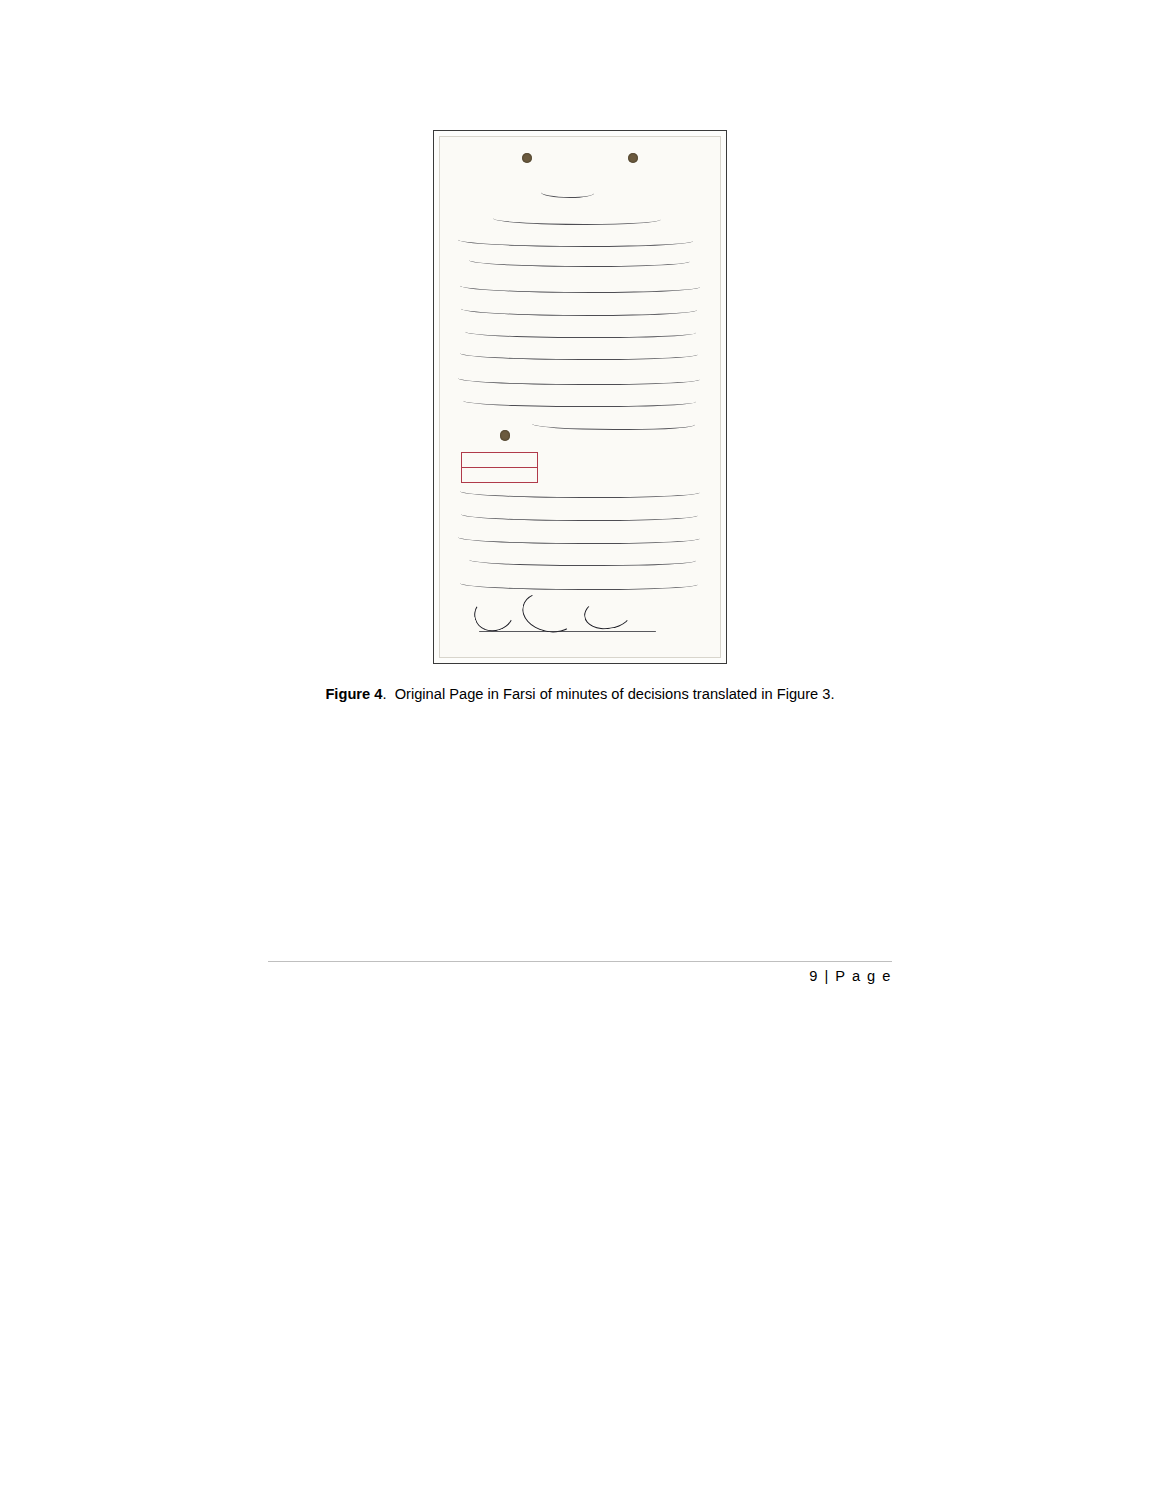Figure 4. Original Page in Farsi of minutes of decisions translated in Figure 3.
9 | P a g e